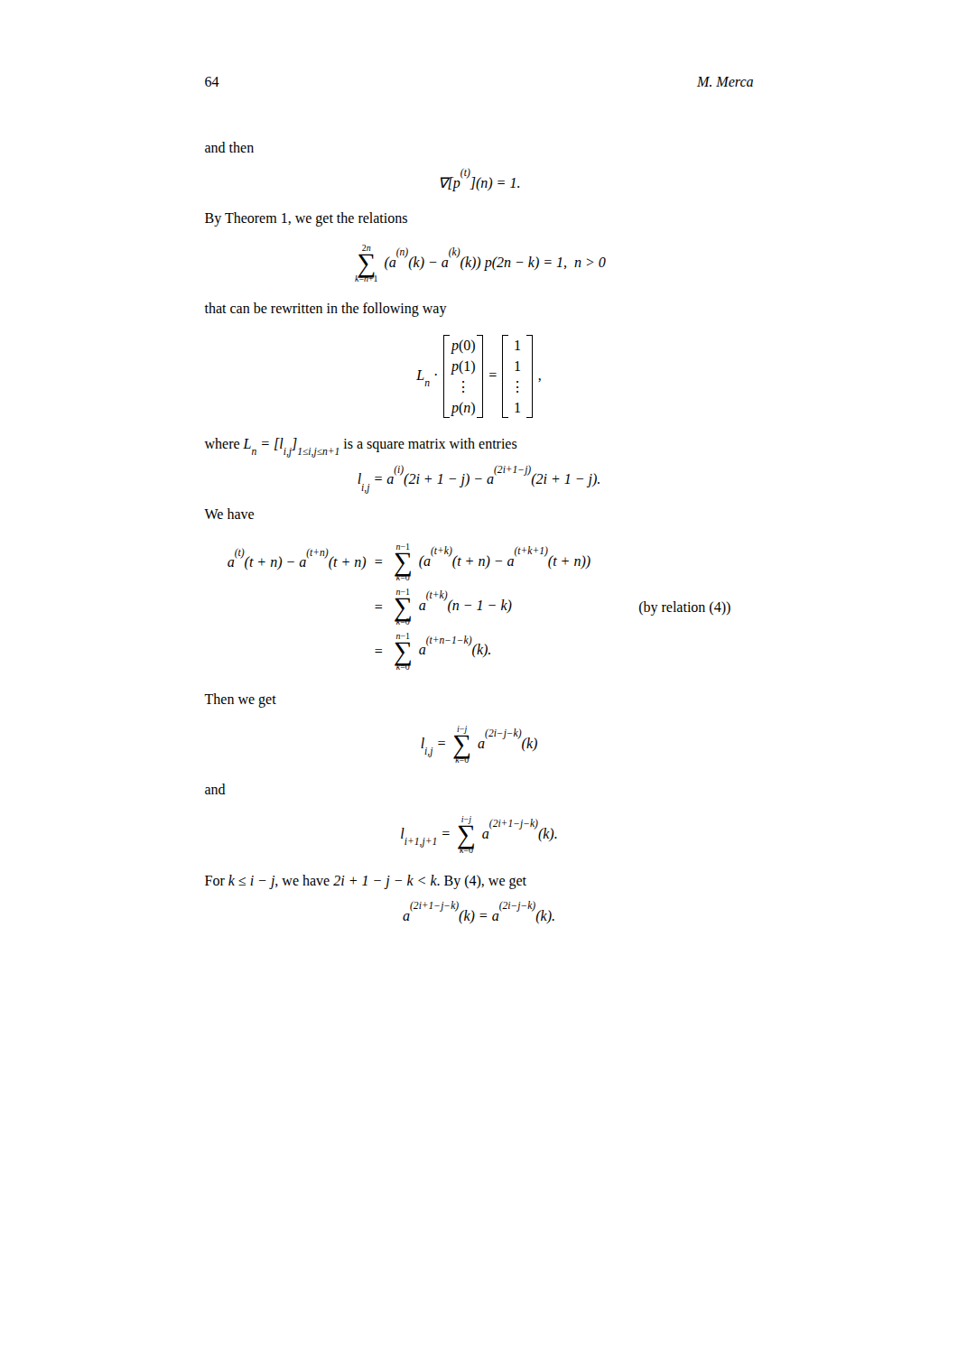64 M. Merca
and then
∇[p(t)](n) = 1.
By Theorem 1, we get the relations
2n ∑ k=n+1 (a(n)(k) − a(k)(k)) p(2n − k) = 1, n > 0
that can be rewritten in the following way
Ln · p(0)
p(1)
⋮ p(n) = 1
1
⋮ 1 ,
where Ln = [li,j]1≤i,j≤n+1 is a square matrix with entries
li,j = a(i)(2i + 1 − j) − a(2i+1−j)(2i + 1 − j).
We have
| a ( t ) ( t + n ) − a ( t + n ) ( t + n ) | = | n −1 ∑ k =0 ( a ( t + k ) ( t + n ) − a ( t + k +1) ( t + n )) | |
| | = | n −1 ∑ k =0 a ( t + k ) ( n − 1 − k ) | (by relation (4)) |
| | = | n −1 ∑ k =0 a ( t + n −1− k ) ( k ). | |
Then we get
li,j = i−j ∑ k=0 a(2i−j−k)(k)
and
li+1,j+1 = i−j ∑ k=0 a(2i+1−j−k)(k).
For k ≤ i − j, we have 2i + 1 − j − k < k. By (4), we get
a(2i+1−j−k)(k) = a(2i−j−k)(k).